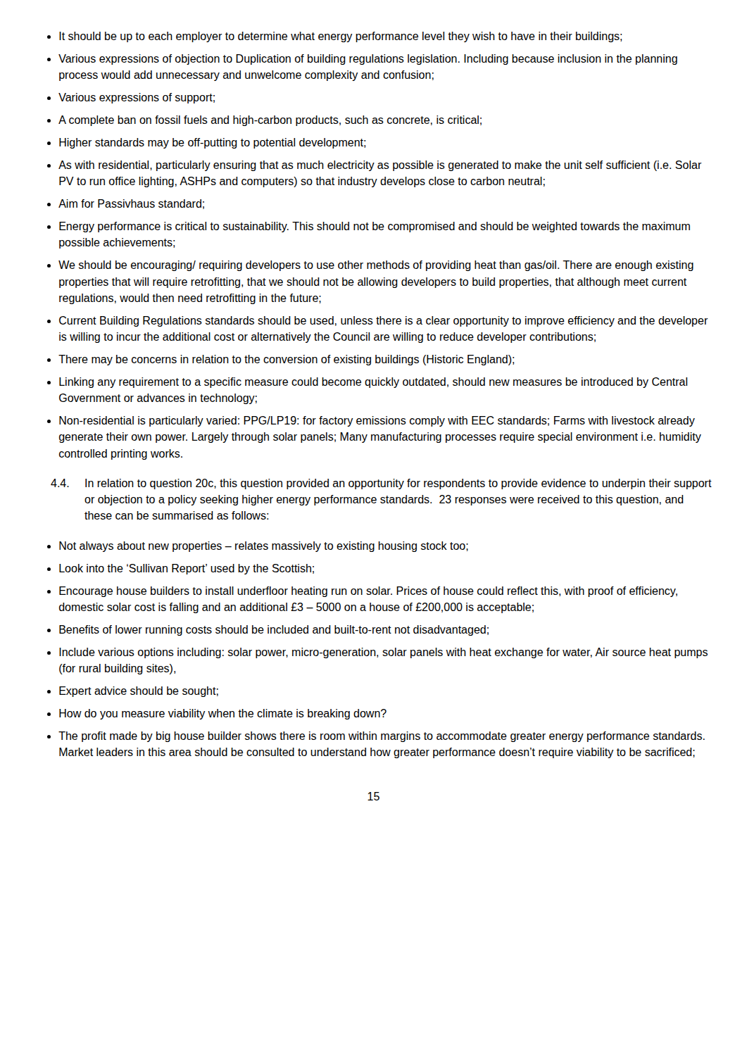It should be up to each employer to determine what energy performance level they wish to have in their buildings;
Various expressions of objection to Duplication of building regulations legislation. Including because inclusion in the planning process would add unnecessary and unwelcome complexity and confusion;
Various expressions of support;
A complete ban on fossil fuels and high-carbon products, such as concrete, is critical;
Higher standards may be off-putting to potential development;
As with residential, particularly ensuring that as much electricity as possible is generated to make the unit self sufficient (i.e. Solar PV to run office lighting, ASHPs and computers) so that industry develops close to carbon neutral;
Aim for Passivhaus standard;
Energy performance is critical to sustainability. This should not be compromised and should be weighted towards the maximum possible achievements;
We should be encouraging/ requiring developers to use other methods of providing heat than gas/oil. There are enough existing properties that will require retrofitting, that we should not be allowing developers to build properties, that although meet current regulations, would then need retrofitting in the future;
Current Building Regulations standards should be used, unless there is a clear opportunity to improve efficiency and the developer is willing to incur the additional cost or alternatively the Council are willing to reduce developer contributions;
There may be concerns in relation to the conversion of existing buildings (Historic England);
Linking any requirement to a specific measure could become quickly outdated, should new measures be introduced by Central Government or advances in technology;
Non-residential is particularly varied: PPG/LP19: for factory emissions comply with EEC standards; Farms with livestock already generate their own power. Largely through solar panels; Many manufacturing processes require special environment i.e. humidity controlled printing works.
4.4.
In relation to question 20c, this question provided an opportunity for respondents to provide evidence to underpin their support or objection to a policy seeking higher energy performance standards. 23 responses were received to this question, and these can be summarised as follows:
Not always about new properties – relates massively to existing housing stock too;
Look into the ‘Sullivan Report’ used by the Scottish;
Encourage house builders to install underfloor heating run on solar. Prices of house could reflect this, with proof of efficiency, domestic solar cost is falling and an additional £3 – 5000 on a house of £200,000 is acceptable;
Benefits of lower running costs should be included and built-to-rent not disadvantaged;
Include various options including: solar power, micro-generation, solar panels with heat exchange for water, Air source heat pumps (for rural building sites),
Expert advice should be sought;
How do you measure viability when the climate is breaking down?
The profit made by big house builder shows there is room within margins to accommodate greater energy performance standards. Market leaders in this area should be consulted to understand how greater performance doesn’t require viability to be sacrificed;
15